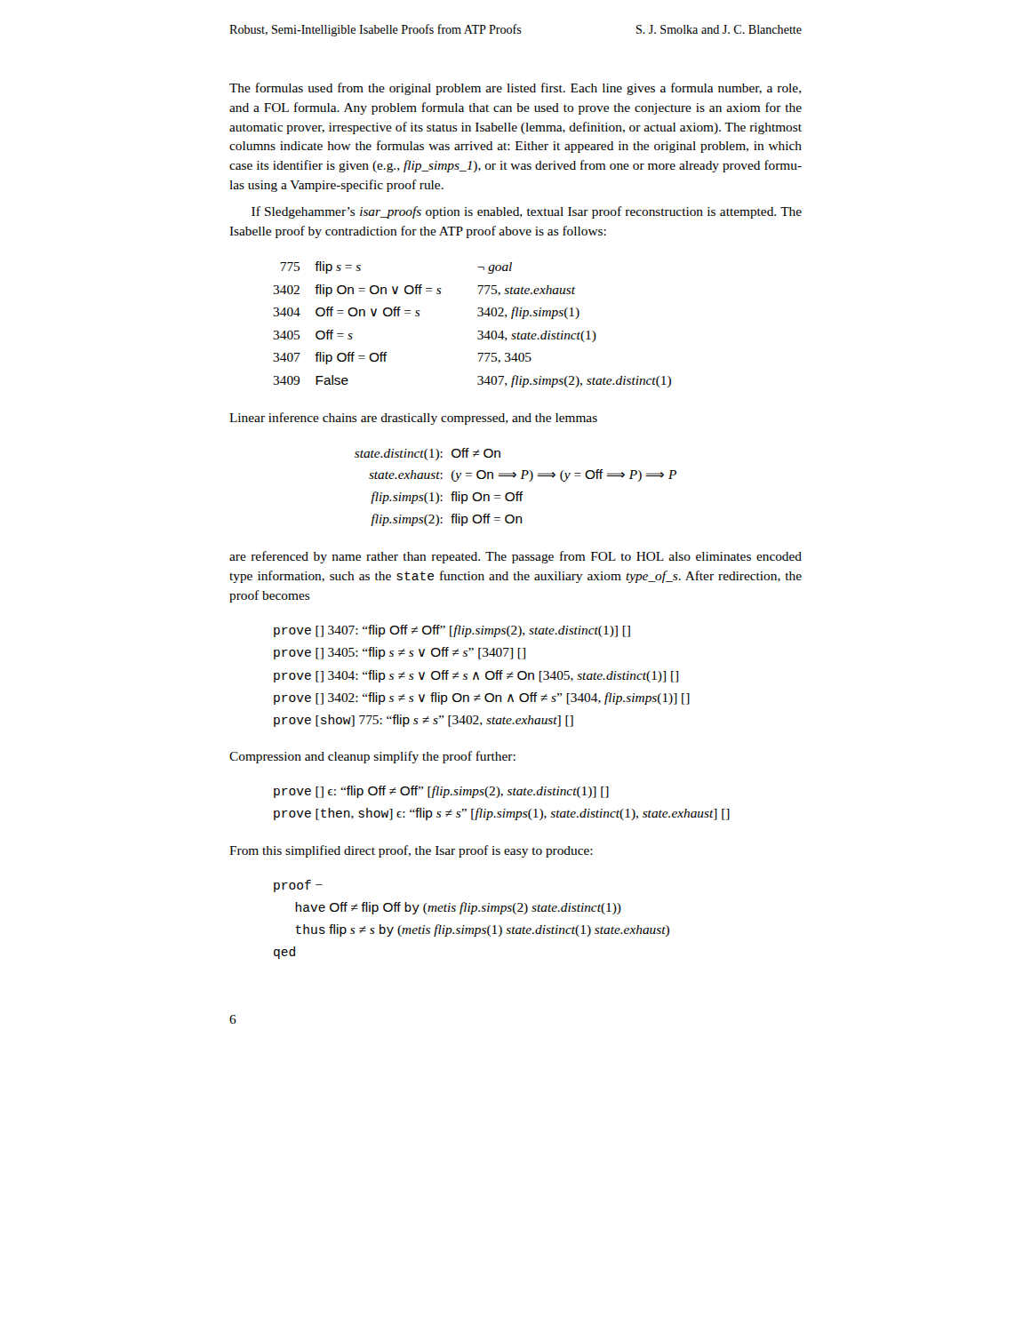Robust, Semi-Intelligible Isabelle Proofs from ATP Proofs
S. J. Smolka and J. C. Blanchette
The formulas used from the original problem are listed first. Each line gives a formula number, a role, and a FOL formula. Any problem formula that can be used to prove the conjecture is an axiom for the automatic prover, irrespective of its status in Isabelle (lemma, definition, or actual axiom). The rightmost columns indicate how the formulas was arrived at: Either it appeared in the original problem, in which case its identifier is given (e.g., flip_simps_1), or it was derived from one or more already proved formulas using a Vampire-specific proof rule.
If Sledgehammer’s isar_proofs option is enabled, textual Isar proof reconstruction is attempted. The Isabelle proof by contradiction for the ATP proof above is as follows:
| 775 | flip s = s | ¬ goal |
| 3402 | flip On = On ∨ Off = s | 775, state.exhaust |
| 3404 | Off = On ∨ Off = s | 3402, flip.simps (1) |
| 3405 | Off = s | 3404, state.distinct (1) |
| 3407 | flip Off = Off | 775, 3405 |
| 3409 | False | 3407, flip.simps (2), state.distinct (1) |
Linear inference chains are drastically compressed, and the lemmas
| state.distinct (1): | Off ≠ On |
| state.exhaust : | ( y = On ⟹ P ) ⟹ ( y = Off ⟹ P ) ⟹ P |
| flip.simps (1): | flip On = Off |
| flip.simps (2): | flip Off = On |
are referenced by name rather than repeated. The passage from FOL to HOL also eliminates encoded type information, such as the state function and the auxiliary axiom type_of_s. After redirection, the proof becomes
prove [] 3407: “flip Off ≠ Off” [flip.simps(2), state.distinct(1)] []
prove [] 3405: “flip s ≠ s ∨ Off ≠ s” [3407] []
prove [] 3404: “flip s ≠ s ∨ Off ≠ s ∧ Off ≠ On [3405, state.distinct(1)] []
prove [] 3402: “flip s ≠ s ∨ flip On ≠ On ∧ Off ≠ s” [3404, flip.simps(1)] []
prove [show] 775: “flip s ≠ s” [3402, state.exhaust] []
Compression and cleanup simplify the proof further:
prove [] ϵ: “flip Off ≠ Off” [flip.simps(2), state.distinct(1)] []
prove [then, show] ϵ: “flip s ≠ s” [flip.simps(1), state.distinct(1), state.exhaust] []
From this simplified direct proof, the Isar proof is easy to produce:
proof −
have Off ≠ flip Off by (metis flip.simps(2) state.distinct(1))
thus flip s ≠ s by (metis flip.simps(1) state.distinct(1) state.exhaust)
qed
6